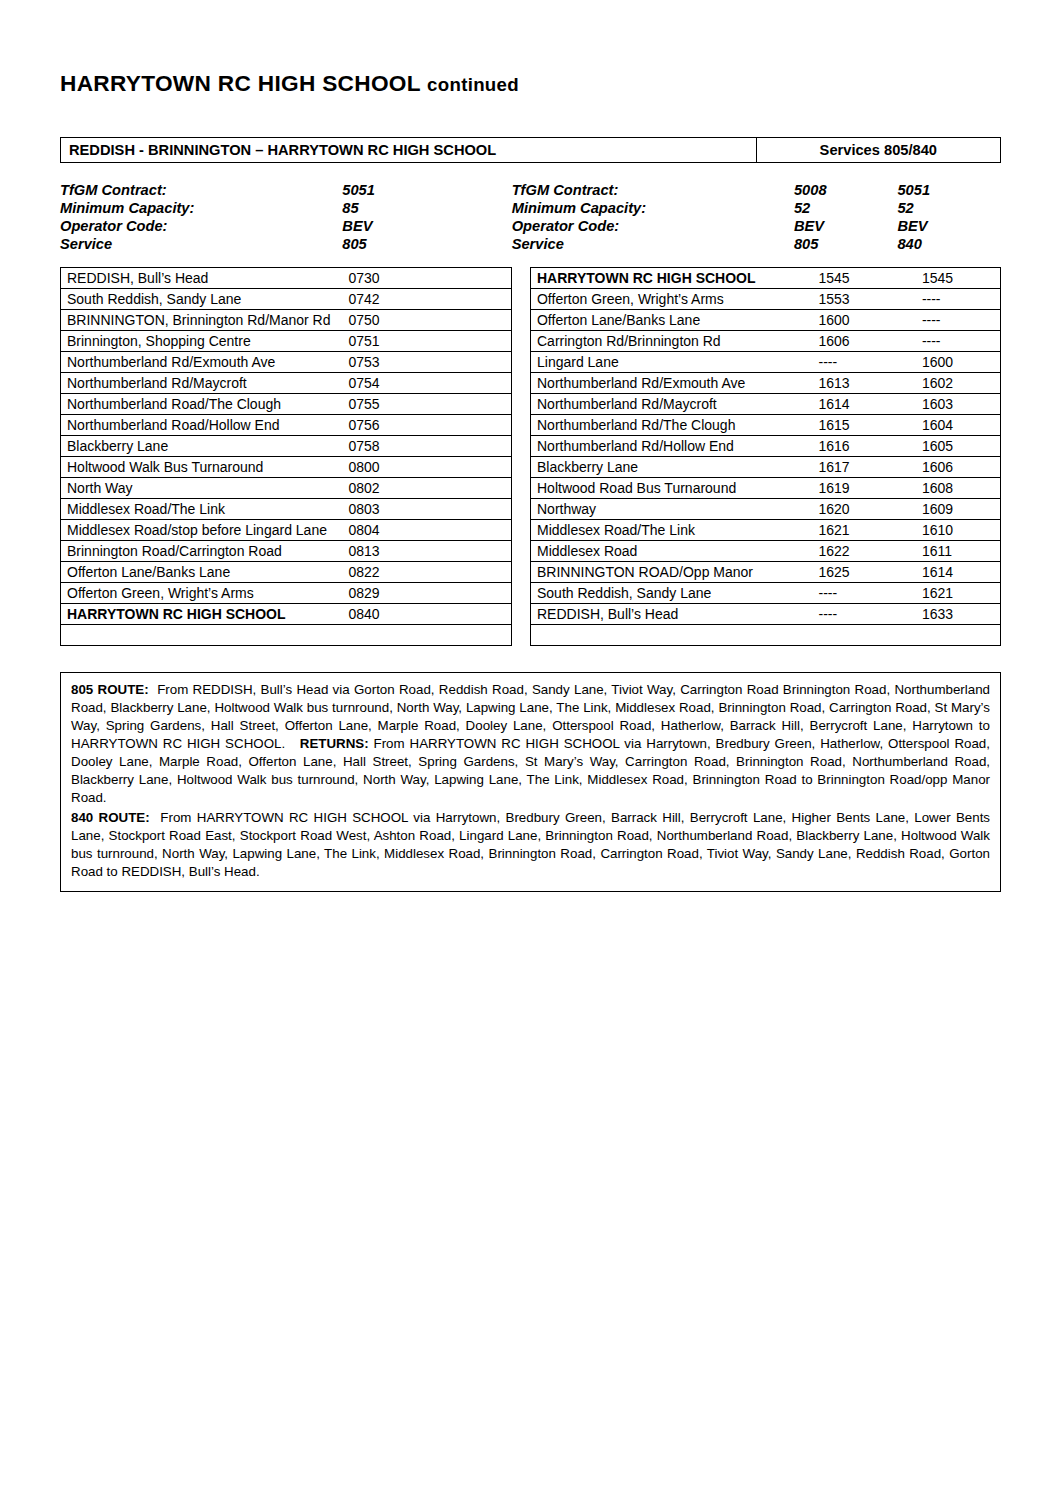HARRYTOWN RC HIGH SCHOOL continued
| REDDISH - BRINNINGTON – HARRYTOWN RC HIGH SCHOOL | Services 805/840 |
| TfGM Contract: | 5051 | TfGM Contract: | 5008 | 5051 |
| Minimum Capacity: | 85 | Minimum Capacity: | 52 | 52 |
| Operator Code: | BEV | Operator Code: | BEV | BEV |
| Service | 805 | Service | 805 | 840 |
| REDDISH, Bull’s Head | 0730 | | HARRYTOWN RC HIGH SCHOOL | 1545 | 1545 |
| South Reddish, Sandy Lane | 0742 | | Offerton Green, Wright’s Arms | 1553 | ---- |
| BRINNINGTON, Brinnington Rd/Manor Rd | 0750 | | Offerton Lane/Banks Lane | 1600 | ---- |
| Brinnington, Shopping Centre | 0751 | | Carrington Rd/Brinnington Rd | 1606 | ---- |
| Northumberland Rd/Exmouth Ave | 0753 | | Lingard Lane | ---- | 1600 |
| Northumberland Rd/Maycroft | 0754 | | Northumberland Rd/Exmouth Ave | 1613 | 1602 |
| Northumberland Road/The Clough | 0755 | | Northumberland Rd/Maycroft | 1614 | 1603 |
| Northumberland Road/Hollow End | 0756 | | Northumberland Rd/The Clough | 1615 | 1604 |
| Blackberry Lane | 0758 | | Northumberland Rd/Hollow End | 1616 | 1605 |
| Holtwood Walk Bus Turnaround | 0800 | | Blackberry Lane | 1617 | 1606 |
| North Way | 0802 | | Holtwood Road Bus Turnaround | 1619 | 1608 |
| Middlesex Road/The Link | 0803 | | Northway | 1620 | 1609 |
| Middlesex Road/stop before Lingard Lane | 0804 | | Middlesex Road/The Link | 1621 | 1610 |
| Brinnington Road/Carrington Road | 0813 | | Middlesex Road | 1622 | 1611 |
| Offerton Lane/Banks Lane | 0822 | | BRINNINGTON ROAD/Opp Manor | 1625 | 1614 |
| Offerton Green, Wright’s Arms | 0829 | | South Reddish, Sandy Lane | ---- | 1621 |
| HARRYTOWN RC HIGH SCHOOL | 0840 | | REDDISH, Bull’s Head | ---- | 1633 |
805 ROUTE: From REDDISH, Bull’s Head via Gorton Road, Reddish Road, Sandy Lane, Tiviot Way, Carrington Road Brinnington Road, Northumberland Road, Blackberry Lane, Holtwood Walk bus turnround, North Way, Lapwing Lane, The Link, Middlesex Road, Brinnington Road, Carrington Road, St Mary’s Way, Spring Gardens, Hall Street, Offerton Lane, Marple Road, Dooley Lane, Otterspool Road, Hatherlow, Barrack Hill, Berrycroft Lane, Harrytown to HARRYTOWN RC HIGH SCHOOL. RETURNS: From HARRYTOWN RC HIGH SCHOOL via Harrytown, Bredbury Green, Hatherlow, Otterspool Road, Dooley Lane, Marple Road, Offerton Lane, Hall Street, Spring Gardens, St Mary’s Way, Carrington Road, Brinnington Road, Northumberland Road, Blackberry Lane, Holtwood Walk bus turnround, North Way, Lapwing Lane, The Link, Middlesex Road, Brinnington Road to Brinnington Road/opp Manor Road.
840 ROUTE: From HARRYTOWN RC HIGH SCHOOL via Harrytown, Bredbury Green, Barrack Hill, Berrycroft Lane, Higher Bents Lane, Lower Bents Lane, Stockport Road East, Stockport Road West, Ashton Road, Lingard Lane, Brinnington Road, Northumberland Road, Blackberry Lane, Holtwood Walk bus turnround, North Way, Lapwing Lane, The Link, Middlesex Road, Brinnington Road, Carrington Road, Tiviot Way, Sandy Lane, Reddish Road, Gorton Road to REDDISH, Bull’s Head.